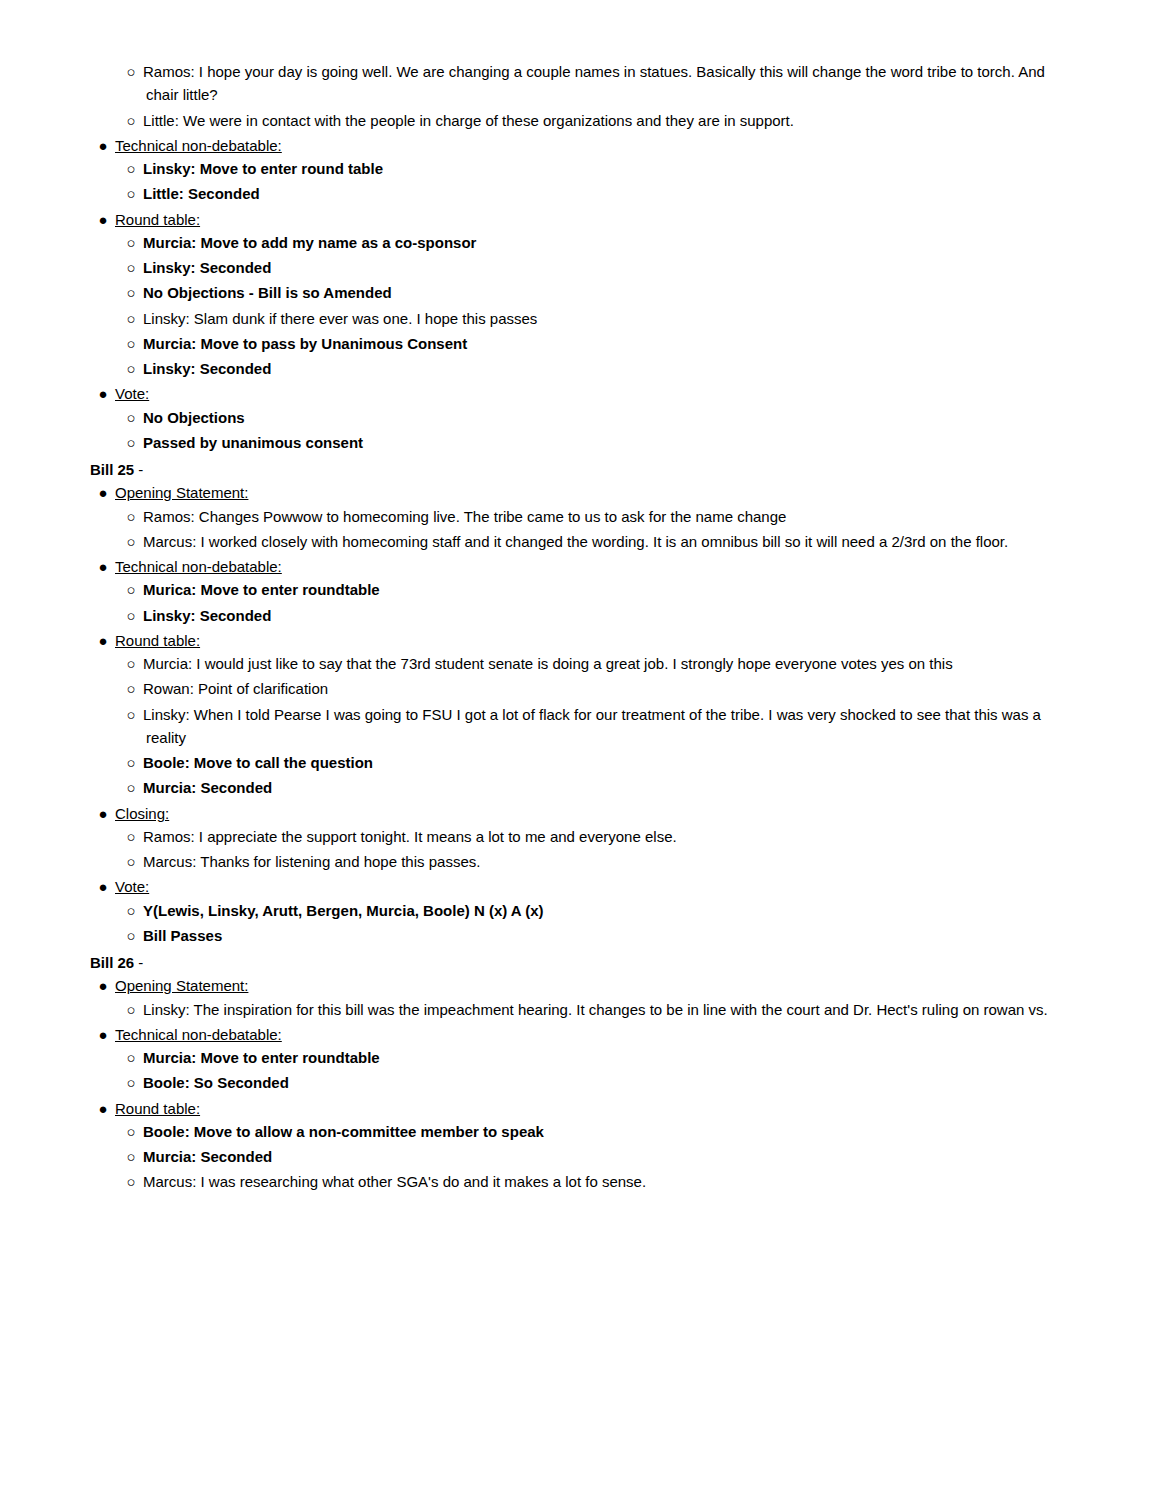Ramos: I hope your day is going well. We are changing a couple names in statues. Basically this will change the word tribe to torch. And chair little?
Little: We were in contact with the people in charge of these organizations and they are in support.
Technical non-debatable:
Linsky: Move to enter round table
Little: Seconded
Round table:
Murcia: Move to add my name as a co-sponsor
Linsky: Seconded
No Objections - Bill is so Amended
Linsky: Slam dunk if there ever was one. I hope this passes
Murcia: Move to pass by Unanimous Consent
Linsky: Seconded
Vote:
No Objections
Passed by unanimous consent
Bill 25 -
Opening Statement:
Ramos: Changes Powwow to homecoming live. The tribe came to us to ask for the name change
Marcus: I worked closely with homecoming staff and it changed the wording. It is an omnibus bill so it will need a 2/3rd on the floor.
Technical non-debatable:
Murica: Move to enter roundtable
Linsky: Seconded
Round table:
Murcia: I would just like to say that the 73rd student senate is doing a great job. I strongly hope everyone votes yes on this
Rowan: Point of clarification
Linsky: When I told Pearse I was going to FSU I got a lot of flack for our treatment of the tribe. I was very shocked to see that this was a reality
Boole: Move to call the question
Murcia: Seconded
Closing:
Ramos: I appreciate the support tonight. It means a lot to me and everyone else.
Marcus: Thanks for listening and hope this passes.
Vote:
Y(Lewis, Linsky, Arutt, Bergen, Murcia, Boole) N (x) A (x)
Bill Passes
Bill 26 -
Opening Statement:
Linsky: The inspiration for this bill was the impeachment hearing. It changes to be in line with the court and Dr. Hect's ruling on rowan vs.
Technical non-debatable:
Murcia: Move to enter roundtable
Boole: So Seconded
Round table:
Boole: Move to allow a non-committee member to speak
Murcia: Seconded
Marcus: I was researching what other SGA's do and it makes a lot fo sense.